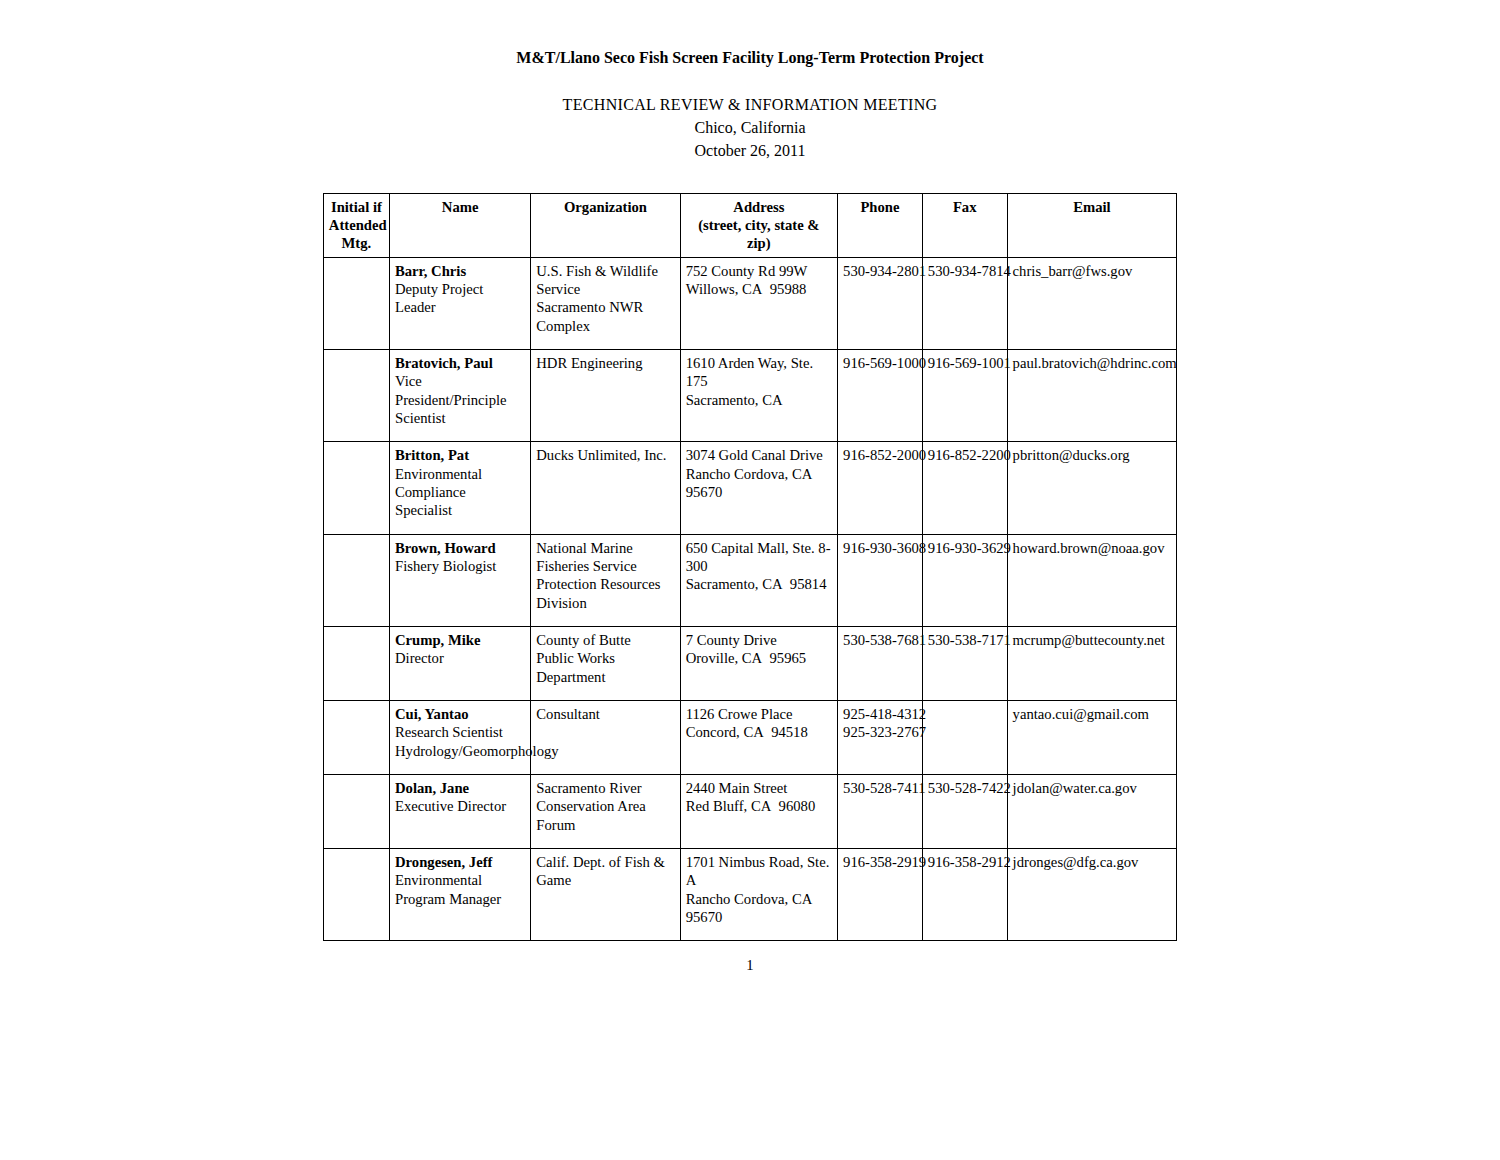M&T/Llano Seco Fish Screen Facility Long-Term Protection Project
TECHNICAL REVIEW & INFORMATION MEETING
Chico, California
October 26, 2011
| Initial if Attended Mtg. | Name | Organization | Address (street, city, state & zip) | Phone | Fax | Email |
| --- | --- | --- | --- | --- | --- | --- |
| | Barr, Chris Deputy Project Leader | U.S. Fish & Wildlife Service Sacramento NWR Complex | 752 County Rd 99W Willows, CA 95988 | 530-934-2801 | 530-934-7814 | chris_barr@fws.gov |
| | Bratovich, Paul Vice President/Principle Scientist | HDR Engineering | 1610 Arden Way, Ste. 175 Sacramento, CA | 916-569-1000 | 916-569-1001 | paul.bratovich@hdrinc.com |
| | Britton, Pat Environmental Compliance Specialist | Ducks Unlimited, Inc. | 3074 Gold Canal Drive Rancho Cordova, CA 95670 | 916-852-2000 | 916-852-2200 | pbritton@ducks.org |
| | Brown, Howard Fishery Biologist | National Marine Fisheries Service Protection Resources Division | 650 Capital Mall, Ste. 8-300 Sacramento, CA 95814 | 916-930-3608 | 916-930-3629 | howard.brown@noaa.gov |
| | Crump, Mike Director | County of Butte Public Works Department | 7 County Drive Oroville, CA 95965 | 530-538-7681 | 530-538-7171 | mcrump@buttecounty.net |
| | Cui, Yantao Research Scientist Hydrology/Geomorphology | Consultant | 1126 Crowe Place Concord, CA 94518 | 925-418-4312 925-323-2767 | | yantao.cui@gmail.com |
| | Dolan, Jane Executive Director | Sacramento River Conservation Area Forum | 2440 Main Street Red Bluff, CA 96080 | 530-528-7411 | 530-528-7422 | jdolan@water.ca.gov |
| | Drongesen, Jeff Environmental Program Manager | Calif. Dept. of Fish & Game | 1701 Nimbus Road, Ste. A Rancho Cordova, CA 95670 | 916-358-2919 | 916-358-2912 | jdronges@dfg.ca.gov |
1